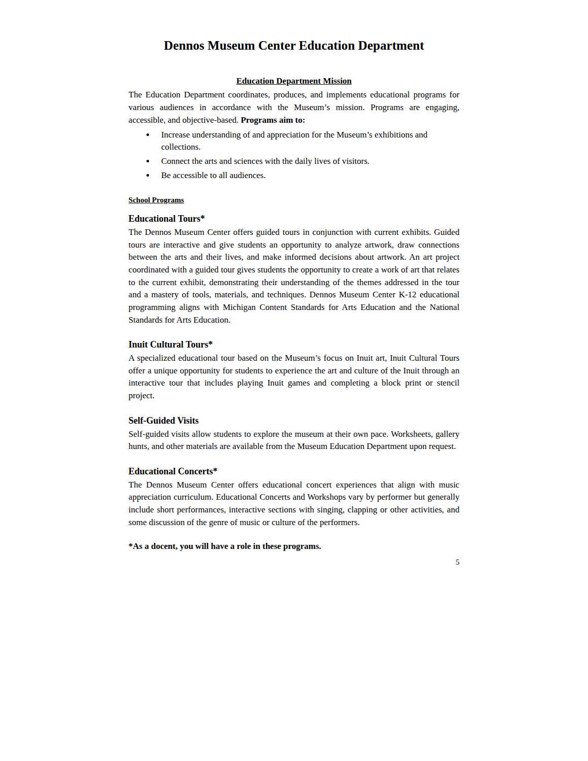Dennos Museum Center Education Department
Education Department Mission
The Education Department coordinates, produces, and implements educational programs for various audiences in accordance with the Museum’s mission. Programs are engaging, accessible, and objective-based. Programs aim to:
Increase understanding of and appreciation for the Museum’s exhibitions and collections.
Connect the arts and sciences with the daily lives of visitors.
Be accessible to all audiences.
School Programs
Educational Tours*
The Dennos Museum Center offers guided tours in conjunction with current exhibits. Guided tours are interactive and give students an opportunity to analyze artwork, draw connections between the arts and their lives, and make informed decisions about artwork. An art project coordinated with a guided tour gives students the opportunity to create a work of art that relates to the current exhibit, demonstrating their understanding of the themes addressed in the tour and a mastery of tools, materials, and techniques. Dennos Museum Center K-12 educational programming aligns with Michigan Content Standards for Arts Education and the National Standards for Arts Education.
Inuit Cultural Tours*
A specialized educational tour based on the Museum’s focus on Inuit art, Inuit Cultural Tours offer a unique opportunity for students to experience the art and culture of the Inuit through an interactive tour that includes playing Inuit games and completing a block print or stencil project.
Self-Guided Visits
Self-guided visits allow students to explore the museum at their own pace. Worksheets, gallery hunts, and other materials are available from the Museum Education Department upon request.
Educational Concerts*
The Dennos Museum Center offers educational concert experiences that align with music appreciation curriculum. Educational Concerts and Workshops vary by performer but generally include short performances, interactive sections with singing, clapping or other activities, and some discussion of the genre of music or culture of the performers.
*As a docent, you will have a role in these programs.
5